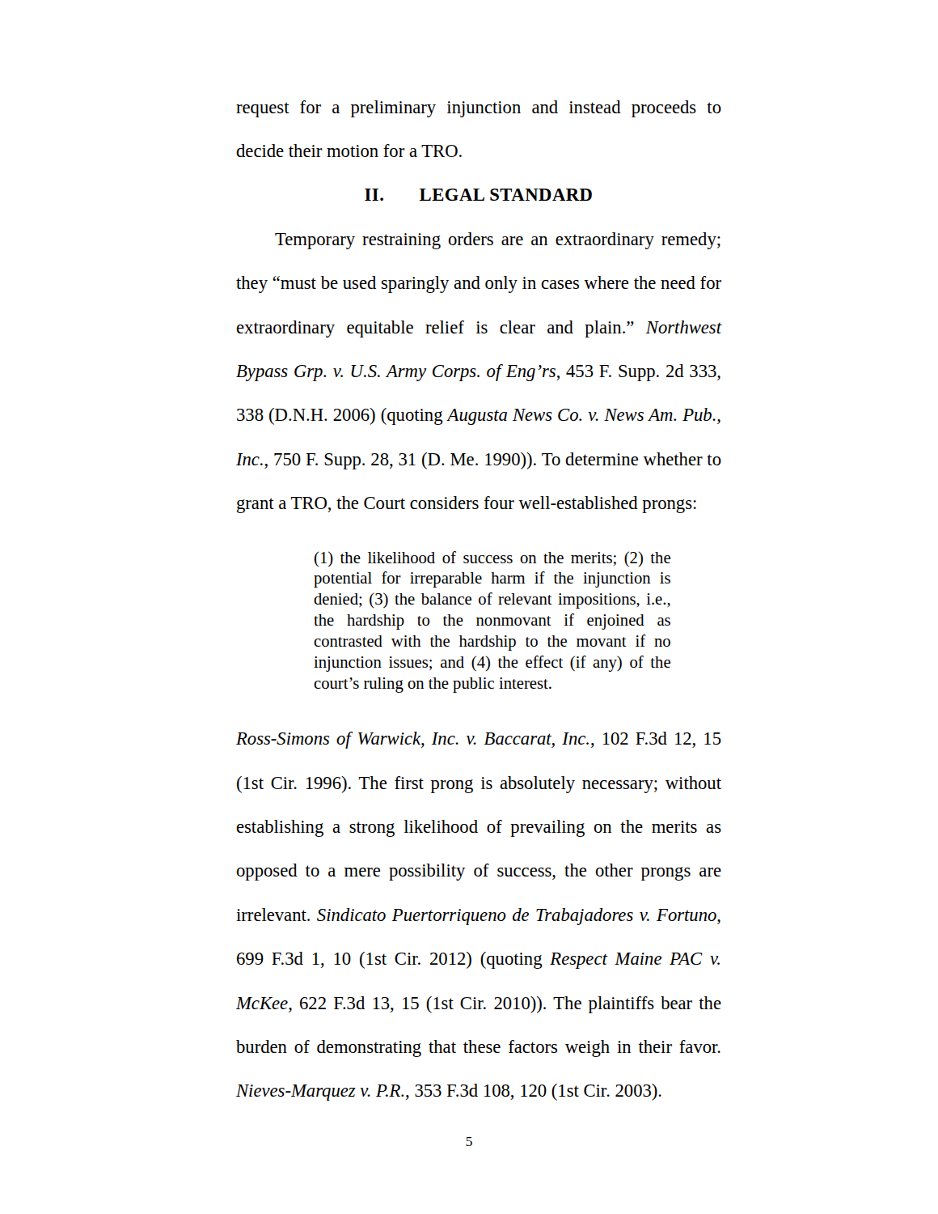request for a preliminary injunction and instead proceeds to decide their motion for a TRO.
II. LEGAL STANDARD
Temporary restraining orders are an extraordinary remedy; they “must be used sparingly and only in cases where the need for extraordinary equitable relief is clear and plain.” Northwest Bypass Grp. v. U.S. Army Corps. of Eng’rs, 453 F. Supp. 2d 333, 338 (D.N.H. 2006) (quoting Augusta News Co. v. News Am. Pub., Inc., 750 F. Supp. 28, 31 (D. Me. 1990)). To determine whether to grant a TRO, the Court considers four well-established prongs:
(1) the likelihood of success on the merits; (2) the potential for irreparable harm if the injunction is denied; (3) the balance of relevant impositions, i.e., the hardship to the nonmovant if enjoined as contrasted with the hardship to the movant if no injunction issues; and (4) the effect (if any) of the court’s ruling on the public interest.
Ross-Simons of Warwick, Inc. v. Baccarat, Inc., 102 F.3d 12, 15 (1st Cir. 1996). The first prong is absolutely necessary; without establishing a strong likelihood of prevailing on the merits as opposed to a mere possibility of success, the other prongs are irrelevant. Sindicato Puertorriqueno de Trabajadores v. Fortuno, 699 F.3d 1, 10 (1st Cir. 2012) (quoting Respect Maine PAC v. McKee, 622 F.3d 13, 15 (1st Cir. 2010)). The plaintiffs bear the burden of demonstrating that these factors weigh in their favor. Nieves-Marquez v. P.R., 353 F.3d 108, 120 (1st Cir. 2003).
5